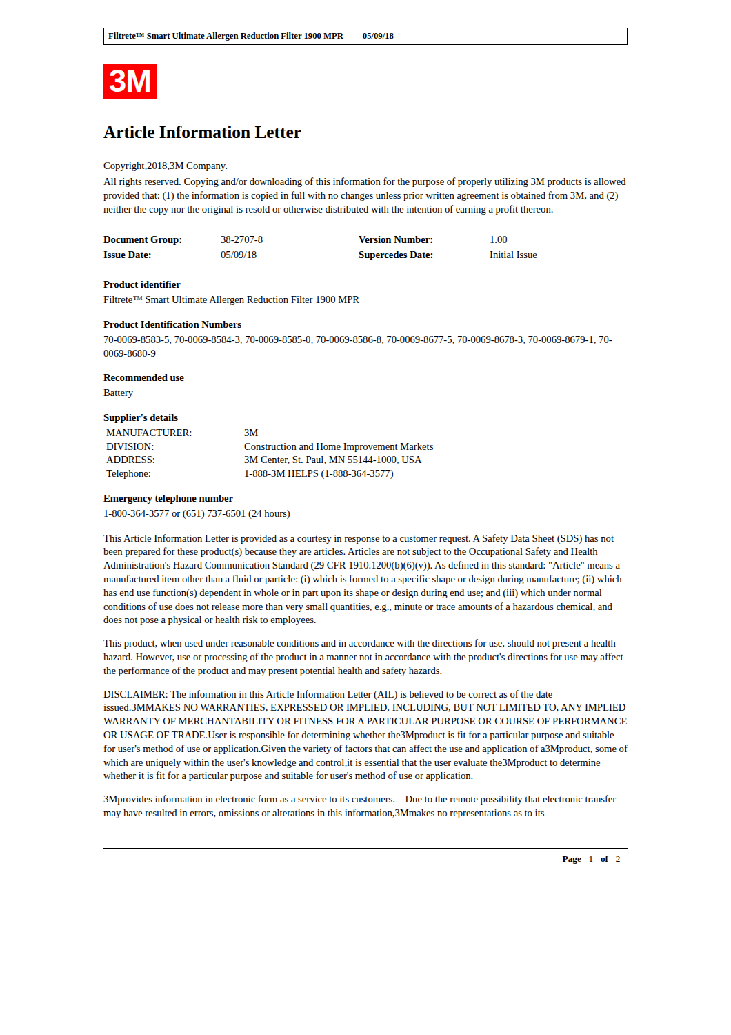Filtrete™ Smart Ultimate Allergen Reduction Filter 1900 MPR05/09/18
3M
Article Information Letter
Copyright,2018,3M Company.
All rights reserved. Copying and/or downloading of this information for the purpose of properly utilizing 3M products is allowed provided that: (1) the information is copied in full with no changes unless prior written agreement is obtained from 3M, and (2) neither the copy nor the original is resold or otherwise distributed with the intention of earning a profit thereon.
| Document Group: | 38-2707-8 | Version Number: | 1.00 |
| Issue Date: | 05/09/18 | Supercedes Date: | Initial Issue |
Product identifier
Filtrete™ Smart Ultimate Allergen Reduction Filter 1900 MPR
Product Identification Numbers
70-0069-8583-5, 70-0069-8584-3, 70-0069-8585-0, 70-0069-8586-8, 70-0069-8677-5, 70-0069-8678-3, 70-0069-8679-1, 70-0069-8680-9
Recommended use
Battery
Supplier's details
| MANUFACTURER: | 3M |
| DIVISION: | Construction and Home Improvement Markets |
| ADDRESS: | 3M Center, St. Paul, MN 55144-1000, USA |
| Telephone: | 1-888-3M HELPS (1-888-364-3577) |
Emergency telephone number
1-800-364-3577 or (651) 737-6501 (24 hours)
This Article Information Letter is provided as a courtesy in response to a customer request. A Safety Data Sheet (SDS) has not been prepared for these product(s) because they are articles. Articles are not subject to the Occupational Safety and Health Administration's Hazard Communication Standard (29 CFR 1910.1200(b)(6)(v)). As defined in this standard: "Article" means a manufactured item other than a fluid or particle: (i) which is formed to a specific shape or design during manufacture; (ii) which has end use function(s) dependent in whole or in part upon its shape or design during end use; and (iii) which under normal conditions of use does not release more than very small quantities, e.g., minute or trace amounts of a hazardous chemical, and does not pose a physical or health risk to employees.
This product, when used under reasonable conditions and in accordance with the directions for use, should not present a health hazard. However, use or processing of the product in a manner not in accordance with the product's directions for use may affect the performance of the product and may present potential health and safety hazards.
DISCLAIMER: The information in this Article Information Letter (AIL) is believed to be correct as of the date issued.3MMAKES NO WARRANTIES, EXPRESSED OR IMPLIED, INCLUDING, BUT NOT LIMITED TO, ANY IMPLIED WARRANTY OF MERCHANTABILITY OR FITNESS FOR A PARTICULAR PURPOSE OR COURSE OF PERFORMANCE OR USAGE OF TRADE.User is responsible for determining whether the3Mproduct is fit for a particular purpose and suitable for user's method of use or application.Given the variety of factors that can affect the use and application of a3Mproduct, some of which are uniquely within the user's knowledge and control,it is essential that the user evaluate the3Mproduct to determine whether it is fit for a particular purpose and suitable for user's method of use or application.
3Mprovides information in electronic form as a service to its customers. Due to the remote possibility that electronic transfer may have resulted in errors, omissions or alterations in this information,3Mmakes no representations as to its
Page1of2